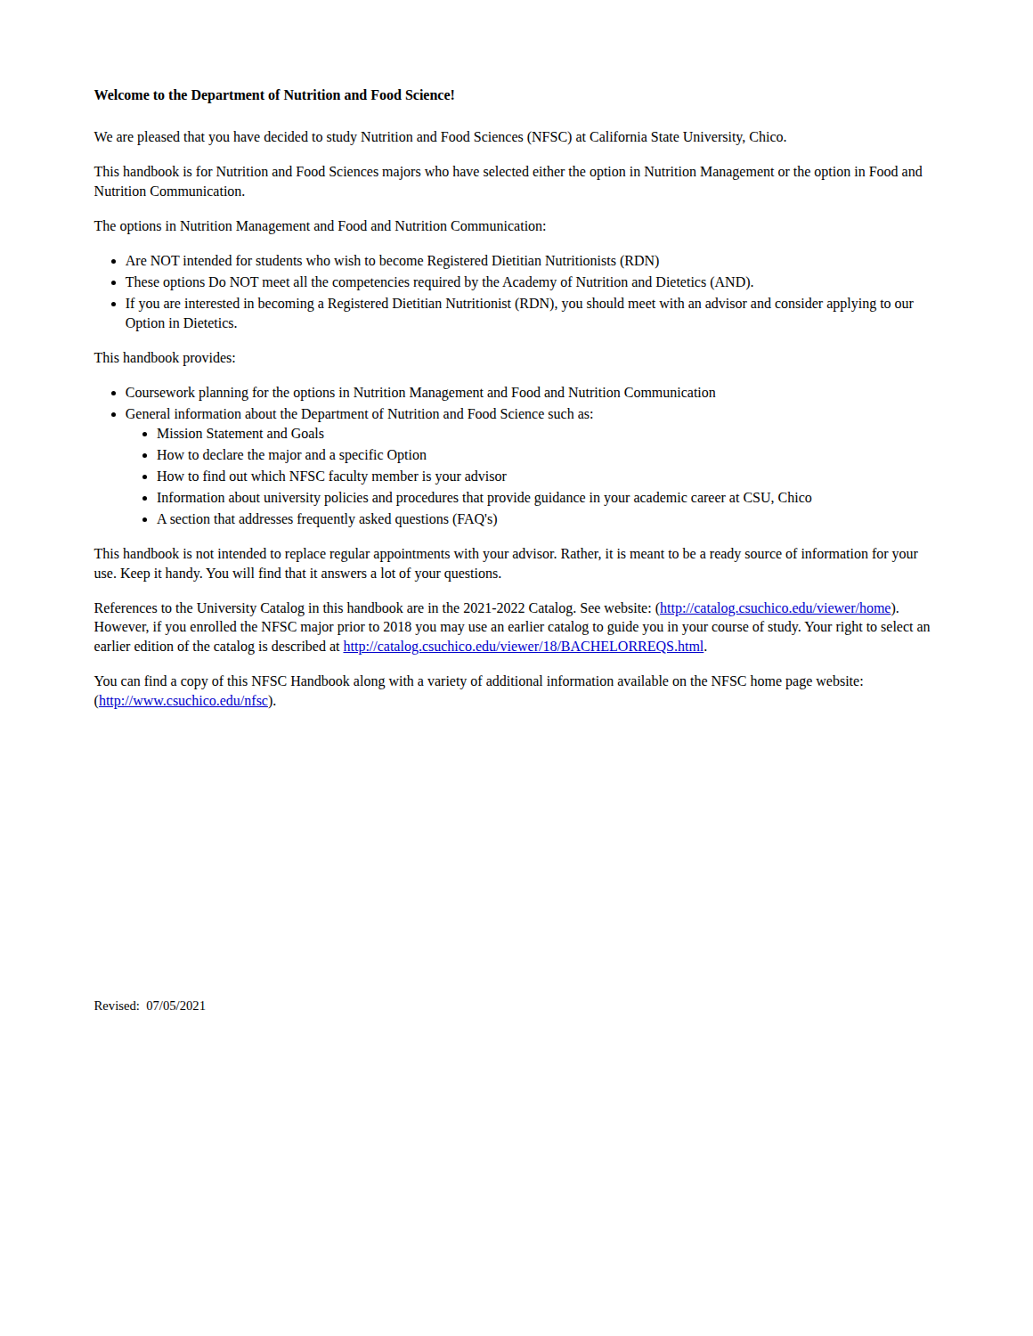Welcome to the Department of Nutrition and Food Science!
We are pleased that you have decided to study Nutrition and Food Sciences (NFSC) at California State University, Chico.
This handbook is for Nutrition and Food Sciences majors who have selected either the option in Nutrition Management or the option in Food and Nutrition Communication.
The options in Nutrition Management and Food and Nutrition Communication:
Are NOT intended for students who wish to become Registered Dietitian Nutritionists (RDN)
These options Do NOT meet all the competencies required by the Academy of Nutrition and Dietetics (AND).
If you are interested in becoming a Registered Dietitian Nutritionist (RDN), you should meet with an advisor and consider applying to our Option in Dietetics.
This handbook provides:
Coursework planning for the options in Nutrition Management and Food and Nutrition Communication
General information about the Department of Nutrition and Food Science such as:
Mission Statement and Goals
How to declare the major and a specific Option
How to find out which NFSC faculty member is your advisor
Information about university policies and procedures that provide guidance in your academic career at CSU, Chico
A section that addresses frequently asked questions (FAQ's)
This handbook is not intended to replace regular appointments with your advisor. Rather, it is meant to be a ready source of information for your use. Keep it handy. You will find that it answers a lot of your questions.
References to the University Catalog in this handbook are in the 2021-2022 Catalog. See website: (http://catalog.csuchico.edu/viewer/home). However, if you enrolled the NFSC major prior to 2018 you may use an earlier catalog to guide you in your course of study. Your right to select an earlier edition of the catalog is described at http://catalog.csuchico.edu/viewer/18/BACHELORREQS.html.
You can find a copy of this NFSC Handbook along with a variety of additional information available on the NFSC home page website: (http://www.csuchico.edu/nfsc).
Revised: 07/05/2021